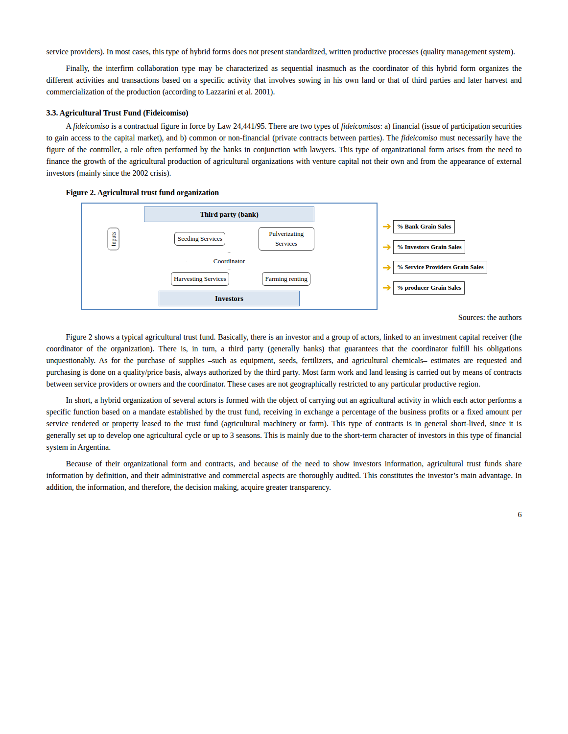service providers). In most cases, this type of hybrid forms does not present standardized, written productive processes (quality management system).
Finally, the interfirm collaboration type may be characterized as sequential inasmuch as the coordinator of this hybrid form organizes the different activities and transactions based on a specific activity that involves sowing in his own land or that of third parties and later harvest and commercialization of the production (according to Lazzarini et al. 2001).
3.3. Agricultural Trust Fund (Fideicomiso)
A fideicomiso is a contractual figure in force by Law 24,441/95. There are two types of fideicomisos: a) financial (issue of participation securities to gain access to the capital market), and b) common or non-financial (private contracts between parties). The fideicomiso must necessarily have the figure of the controller, a role often performed by the banks in conjunction with lawyers. This type of organizational form arises from the need to finance the growth of the agricultural production of agricultural organizations with venture capital not their own and from the appearance of external investors (mainly since the 2002 crisis).
Figure 2. Agricultural trust fund organization
Third party (bank)
Inputs
Seeding Services
Pulverizating Services
Coordinator
Harvesting Services
Farming renting
Investors
➔% Bank Grain Sales
➔% Investors Grain Sales
➔% Service Providers Grain Sales
➔% producer Grain Sales
Sources: the authors
Figure 2 shows a typical agricultural trust fund. Basically, there is an investor and a group of actors, linked to an investment capital receiver (the coordinator of the organization). There is, in turn, a third party (generally banks) that guarantees that the coordinator fulfill his obligations unquestionably. As for the purchase of supplies –such as equipment, seeds, fertilizers, and agricultural chemicals– estimates are requested and purchasing is done on a quality/price basis, always authorized by the third party. Most farm work and land leasing is carried out by means of contracts between service providers or owners and the coordinator. These cases are not geographically restricted to any particular productive region.
In short, a hybrid organization of several actors is formed with the object of carrying out an agricultural activity in which each actor performs a specific function based on a mandate established by the trust fund, receiving in exchange a percentage of the business profits or a fixed amount per service rendered or property leased to the trust fund (agricultural machinery or farm). This type of contracts is in general short-lived, since it is generally set up to develop one agricultural cycle or up to 3 seasons. This is mainly due to the short-term character of investors in this type of financial system in Argentina.
Because of their organizational form and contracts, and because of the need to show investors information, agricultural trust funds share information by definition, and their administrative and commercial aspects are thoroughly audited. This constitutes the investor’s main advantage. In addition, the information, and therefore, the decision making, acquire greater transparency.
6